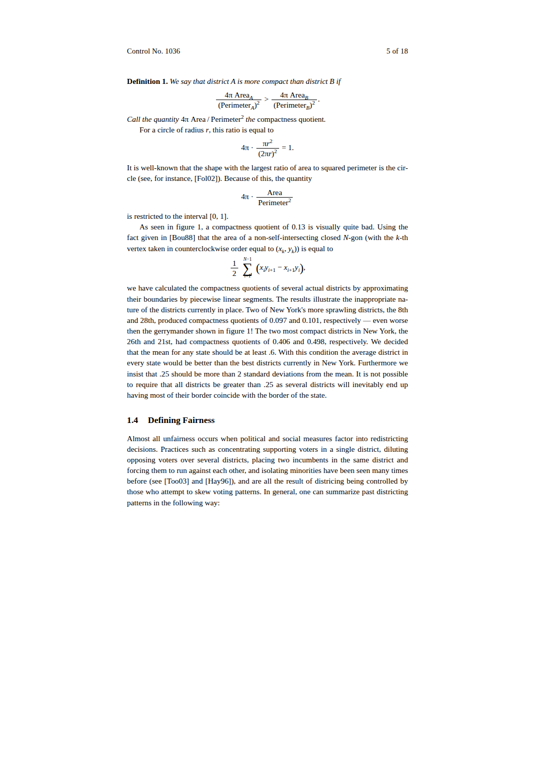Control No. 1036 5 of 18
Definition 1. We say that district A is more compact than district B if
4π AreaA (PerimeterA)2 > 4π AreaB (PerimeterB)2 .
Call the quantity 4π Area / Perimeter2 the compactness quotient.
For a circle of radius r, this ratio is equal to
4π · πr2 (2πr)2 = 1.
It is well-known that the shape with the largest ratio of area to squared perimeter is the circle (see, for instance, [Fol02]). Because of this, the quantity
4π · Area Perimeter2
is restricted to the interval [0, 1].
As seen in figure 1, a compactness quotient of 0.13 is visually quite bad. Using the fact given in [Bou88] that the area of a non-self-intersecting closed N-gon (with the k-th vertex taken in counterclockwise order equal to (xk, yk)) is equal to
1 2 N−1 ∑ i=1 (xiyi+1 − xi+1yi),
we have calculated the compactness quotients of several actual districts by approximating their boundaries by piecewise linear segments. The results illustrate the inappropriate nature of the districts currently in place. Two of New York's more sprawling districts, the 8th and 28th, produced compactness quotients of 0.097 and 0.101, respectively — even worse then the gerrymander shown in figure 1! The two most compact districts in New York, the 26th and 21st, had compactness quotients of 0.406 and 0.498, respectively. We decided that the mean for any state should be at least .6. With this condition the average district in every state would be better than the best districts currently in New York. Furthermore we insist that .25 should be more than 2 standard deviations from the mean. It is not possible to require that all districts be greater than .25 as several districts will inevitably end up having most of their border coincide with the border of the state.
1.4 Defining Fairness
Almost all unfairness occurs when political and social measures factor into redistricting decisions. Practices such as concentrating supporting voters in a single district, diluting opposing voters over several districts, placing two incumbents in the same district and forcing them to run against each other, and isolating minorities have been seen many times before (see [Too03] and [Hay96]), and are all the result of districing being controlled by those who attempt to skew voting patterns. In general, one can summarize past districting patterns in the following way: